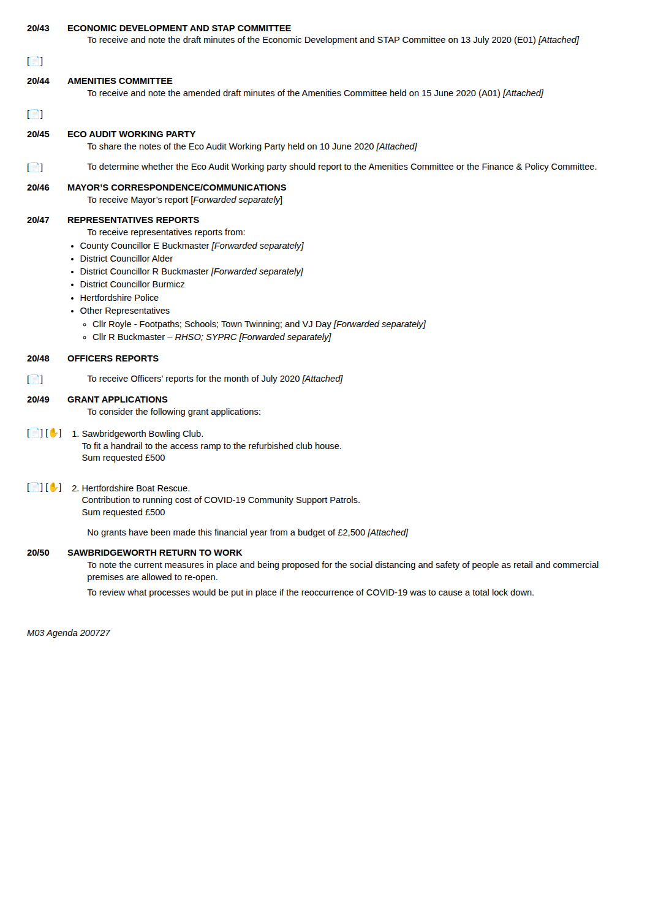| 20/43 | Economic Development and STAP Committee To receive and note the draft minutes of the Economic Development and STAP Committee on 13 July 2020 (E01) [Attached] |
| [ 📄 ] | |
| 20/44 | Amenities Committee To receive and note the amended draft minutes of the Amenities Committee held on 15 June 2020 (A01) [Attached] |
| [ 📄 ] | |
| 20/45 | Eco Audit Working Party To share the notes of the Eco Audit Working Party held on 10 June 2020 [Attached] |
| [ 📄 ] | To determine whether the Eco Audit Working party should report to the Amenities Committee or the Finance & Policy Committee. |
| 20/46 | Mayor’s Correspondence/Communications To receive Mayor’s report [ Forwarded separately ] |
| 20/47 | Representatives Reports To receive representatives reports from: County Councillor E Buckmaster [Forwarded separately] District Councillor Alder District Councillor R Buckmaster [Forwarded separately] District Councillor Burmicz Hertfordshire Police Other Representatives Cllr Royle - Footpaths; Schools; Town Twinning; and VJ Day [Forwarded separately] Cllr R Buckmaster – RHSO; SYPRC [Forwarded separately] |
| 20/48 | Officers Reports |
| [ 📄 ] | To receive Officers’ reports for the month of July 2020 [Attached] |
| 20/49 | Grant Applications To consider the following grant applications: |
| [ 📄 ] [ ✋ ] | Sawbridgeworth Bowling Club. To fit a handrail to the access ramp to the refurbished club house. Sum requested £500 |
| [ 📄 ] [ ✋ ] | Hertfordshire Boat Rescue. Contribution to running cost of COVID-19 Community Support Patrols. Sum requested £500 No grants have been made this financial year from a budget of £2,500 [Attached] |
| 20/50 | Sawbridgeworth Return to Work To note the current measures in place and being proposed for the social distancing and safety of people as retail and commercial premises are allowed to re-open. To review what processes would be put in place if the reoccurrence of COVID-19 was to cause a total lock down. |
M03 Agenda 200727